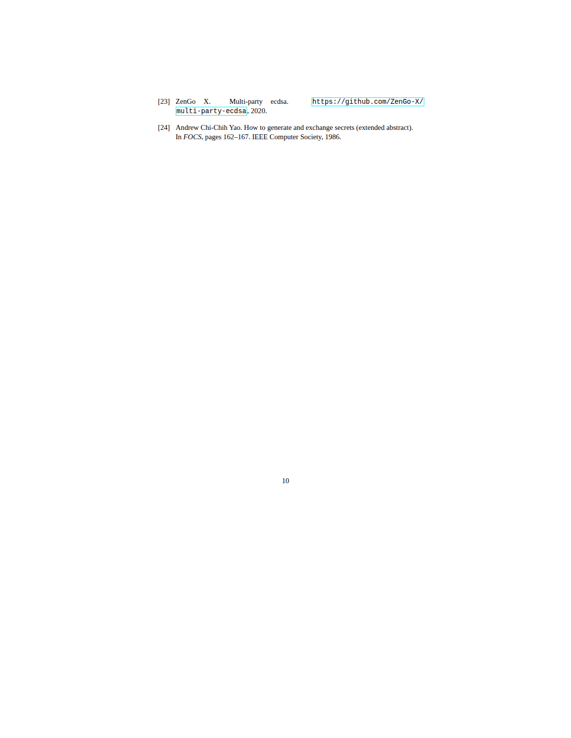[23] ZenGo X. Multi-party ecdsa. https://github.com/ZenGo-X/ multi-party-ecdsa, 2020.
[24] Andrew Chi-Chih Yao. How to generate and exchange secrets (extended abstract). In FOCS, pages 162–167. IEEE Computer Society, 1986.
10